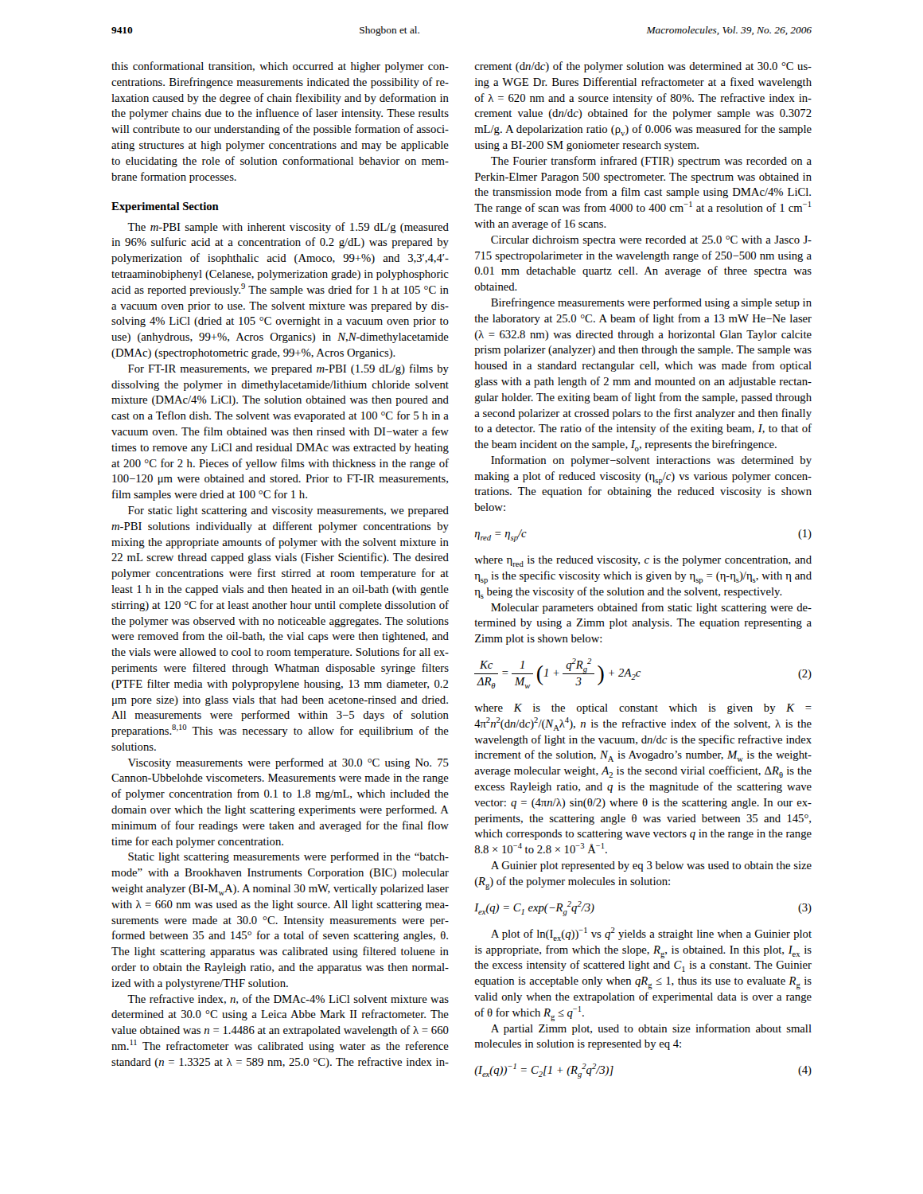9410 Shogbon et al. Macromolecules, Vol. 39, No. 26, 2006
this conformational transition, which occurred at higher polymer concentrations. Birefringence measurements indicated the possibility of relaxation caused by the degree of chain flexibility and by deformation in the polymer chains due to the influence of laser intensity. These results will contribute to our understanding of the possible formation of associating structures at high polymer concentrations and may be applicable to elucidating the role of solution conformational behavior on membrane formation processes.
Experimental Section
The m-PBI sample with inherent viscosity of 1.59 dL/g (measured in 96% sulfuric acid at a concentration of 0.2 g/dL) was prepared by polymerization of isophthalic acid (Amoco, 99+%) and 3,3′,4,4′-tetraaminobiphenyl (Celanese, polymerization grade) in polyphosphoric acid as reported previously.9 The sample was dried for 1 h at 105 °C in a vacuum oven prior to use. The solvent mixture was prepared by dissolving 4% LiCl (dried at 105 °C overnight in a vacuum oven prior to use) (anhydrous, 99+%, Acros Organics) in N,N-dimethylacetamide (DMAc) (spectrophotometric grade, 99+%, Acros Organics).
For FT-IR measurements, we prepared m-PBI (1.59 dL/g) films by dissolving the polymer in dimethylacetamide/lithium chloride solvent mixture (DMAc/4% LiCl). The solution obtained was then poured and cast on a Teflon dish. The solvent was evaporated at 100 °C for 5 h in a vacuum oven. The film obtained was then rinsed with DI−water a few times to remove any LiCl and residual DMAc was extracted by heating at 200 °C for 2 h. Pieces of yellow films with thickness in the range of 100−120 μm were obtained and stored. Prior to FT-IR measurements, film samples were dried at 100 °C for 1 h.
For static light scattering and viscosity measurements, we prepared m-PBI solutions individually at different polymer concentrations by mixing the appropriate amounts of polymer with the solvent mixture in 22 mL screw thread capped glass vials (Fisher Scientific). The desired polymer concentrations were first stirred at room temperature for at least 1 h in the capped vials and then heated in an oil-bath (with gentle stirring) at 120 °C for at least another hour until complete dissolution of the polymer was observed with no noticeable aggregates. The solutions were removed from the oil-bath, the vial caps were then tightened, and the vials were allowed to cool to room temperature. Solutions for all experiments were filtered through Whatman disposable syringe filters (PTFE filter media with polypropylene housing, 13 mm diameter, 0.2 μm pore size) into glass vials that had been acetone-rinsed and dried. All measurements were performed within 3−5 days of solution preparations.8,10 This was necessary to allow for equilibrium of the solutions.
Viscosity measurements were performed at 30.0 °C using No. 75 Cannon-Ubbelohde viscometers. Measurements were made in the range of polymer concentration from 0.1 to 1.8 mg/mL, which included the domain over which the light scattering experiments were performed. A minimum of four readings were taken and averaged for the final flow time for each polymer concentration.
Static light scattering measurements were performed in the “batch-mode” with a Brookhaven Instruments Corporation (BIC) molecular weight analyzer (BI-MwA). A nominal 30 mW, vertically polarized laser with λ = 660 nm was used as the light source. All light scattering measurements were made at 30.0 °C. Intensity measurements were performed between 35 and 145° for a total of seven scattering angles, θ. The light scattering apparatus was calibrated using filtered toluene in order to obtain the Rayleigh ratio, and the apparatus was then normalized with a polystyrene/THF solution.
The refractive index, n, of the DMAc-4% LiCl solvent mixture was determined at 30.0 °C using a Leica Abbe Mark II refractometer. The value obtained was n = 1.4486 at an extrapolated wavelength of λ = 660 nm.11 The refractometer was calibrated using water as the reference standard (n = 1.3325 at λ = 589 nm, 25.0 °C). The refractive index increment (dn/dc) of the polymer solution was determined at 30.0 °C using a WGE Dr. Bures Differential refractometer at a fixed wavelength of λ = 620 nm and a source intensity of 80%. The refractive index increment value (dn/dc) obtained for the polymer sample was 0.3072 mL/g. A depolarization ratio (ρv) of 0.006 was measured for the sample using a BI-200 SM goniometer research system.
The Fourier transform infrared (FTIR) spectrum was recorded on a Perkin-Elmer Paragon 500 spectrometer. The spectrum was obtained in the transmission mode from a film cast sample using DMAc/4% LiCl. The range of scan was from 4000 to 400 cm−1 at a resolution of 1 cm−1 with an average of 16 scans.
Circular dichroism spectra were recorded at 25.0 °C with a Jasco J-715 spectropolarimeter in the wavelength range of 250−500 nm using a 0.01 mm detachable quartz cell. An average of three spectra was obtained.
Birefringence measurements were performed using a simple setup in the laboratory at 25.0 °C. A beam of light from a 13 mW He−Ne laser (λ = 632.8 nm) was directed through a horizontal Glan Taylor calcite prism polarizer (analyzer) and then through the sample. The sample was housed in a standard rectangular cell, which was made from optical glass with a path length of 2 mm and mounted on an adjustable rectangular holder. The exiting beam of light from the sample, passed through a second polarizer at crossed polars to the first analyzer and then finally to a detector. The ratio of the intensity of the exiting beam, I, to that of the beam incident on the sample, Io, represents the birefringence.
Information on polymer−solvent interactions was determined by making a plot of reduced viscosity (ηsp/c) vs various polymer concentrations. The equation for obtaining the reduced viscosity is shown below:
ηred = ηsp/c (1)
where ηred is the reduced viscosity, c is the polymer concentration, and ηsp is the specific viscosity which is given by ηsp = (η-ηs)/ηs, with η and ηs being the viscosity of the solution and the solvent, respectively.
Molecular parameters obtained from static light scattering were determined by using a Zimm plot analysis. The equation representing a Zimm plot is shown below:
Kc ΔRθ = 1 Mw (1 + q2Rg23 ) + 2A2c (2)
where K is the optical constant which is given by K = 4π2n2(dn/dc)2/(NAλ4), n is the refractive index of the solvent, λ is the wavelength of light in the vacuum, dn/dc is the specific refractive index increment of the solution, NA is Avogadro’s number, Mw is the weight-average molecular weight, A2 is the second virial coefficient, ΔRθ is the excess Rayleigh ratio, and q is the magnitude of the scattering wave vector: q = (4πn/λ) sin(θ/2) where θ is the scattering angle. In our experiments, the scattering angle θ was varied between 35 and 145°, which corresponds to scattering wave vectors q in the range in the range 8.8 × 10−4 to 2.8 × 10−3 Å−1.
A Guinier plot represented by eq 3 below was used to obtain the size (Rg) of the polymer molecules in solution:
Iex(q) = C1 exp(−Rg2q2/3) (3)
A plot of ln(Iex(q))−1 vs q2 yields a straight line when a Guinier plot is appropriate, from which the slope, Rg, is obtained. In this plot, Iex is the excess intensity of scattered light and C1 is a constant. The Guinier equation is acceptable only when qRg ≤ 1, thus its use to evaluate Rg is valid only when the extrapolation of experimental data is over a range of θ for which Rg ≤ q−1.
A partial Zimm plot, used to obtain size information about small molecules in solution is represented by eq 4:
(Iex(q))−1 = C2[1 + (Rg2q2/3)] (4)